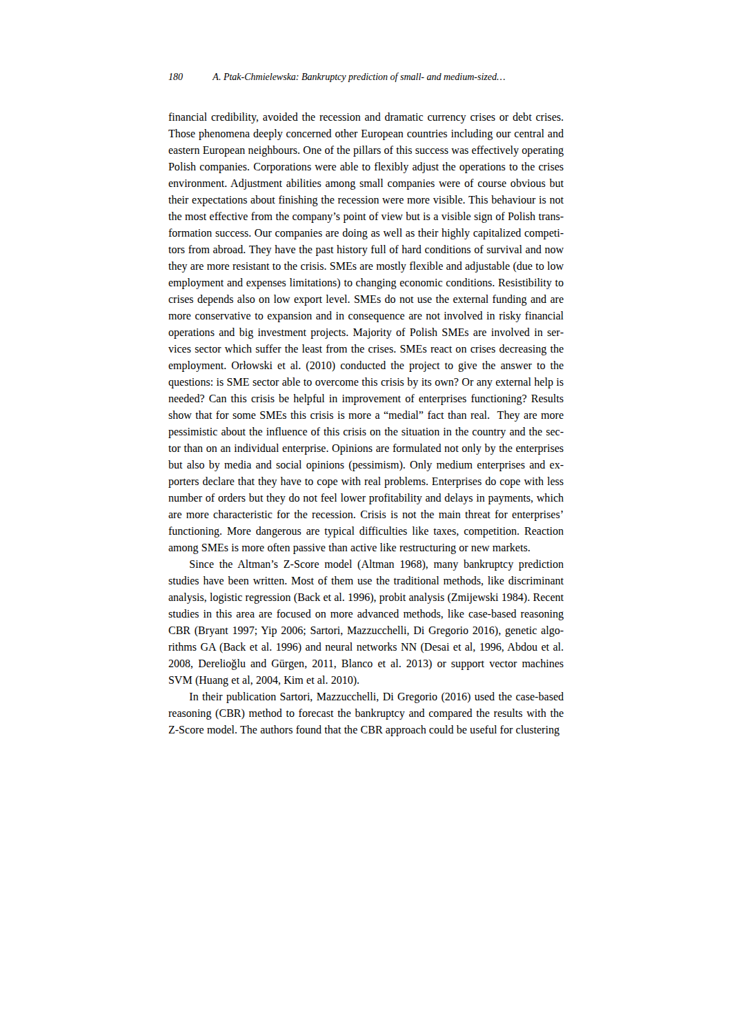180 A. Ptak-Chmielewska: Bankruptcy prediction of small- and medium-sized…
financial credibility, avoided the recession and dramatic currency crises or debt crises. Those phenomena deeply concerned other European countries including our central and eastern European neighbours. One of the pillars of this success was effectively operating Polish companies. Corporations were able to flexibly adjust the operations to the crises environment. Adjustment abilities among small companies were of course obvious but their expectations about finishing the recession were more visible. This behaviour is not the most effective from the company’s point of view but is a visible sign of Polish transformation success. Our companies are doing as well as their highly capitalized competitors from abroad. They have the past history full of hard conditions of survival and now they are more resistant to the crisis. SMEs are mostly flexible and adjustable (due to low employment and expenses limitations) to changing economic conditions. Resistibility to crises depends also on low export level. SMEs do not use the external funding and are more conservative to expansion and in consequence are not involved in risky financial operations and big investment projects. Majority of Polish SMEs are involved in services sector which suffer the least from the crises. SMEs react on crises decreasing the employment. Orłowski et al. (2010) conducted the project to give the answer to the questions: is SME sector able to overcome this crisis by its own? Or any external help is needed? Can this crisis be helpful in improvement of enterprises functioning? Results show that for some SMEs this crisis is more a “medial” fact than real. They are more pessimistic about the influence of this crisis on the situation in the country and the sector than on an individual enterprise. Opinions are formulated not only by the enterprises but also by media and social opinions (pessimism). Only medium enterprises and exporters declare that they have to cope with real problems. Enterprises do cope with less number of orders but they do not feel lower profitability and delays in payments, which are more characteristic for the recession. Crisis is not the main threat for enterprises’ functioning. More dangerous are typical difficulties like taxes, competition. Reaction among SMEs is more often passive than active like restructuring or new markets.
Since the Altman’s Z-Score model (Altman 1968), many bankruptcy prediction studies have been written. Most of them use the traditional methods, like discriminant analysis, logistic regression (Back et al. 1996), probit analysis (Zmijewski 1984). Recent studies in this area are focused on more advanced methods, like case-based reasoning CBR (Bryant 1997; Yip 2006; Sartori, Mazzucchelli, Di Gregorio 2016), genetic algorithms GA (Back et al. 1996) and neural networks NN (Desai et al, 1996, Abdou et al. 2008, Derelioğlu and Gürgen, 2011, Blanco et al. 2013) or support vector machines SVM (Huang et al, 2004, Kim et al. 2010).
In their publication Sartori, Mazzucchelli, Di Gregorio (2016) used the case-based reasoning (CBR) method to forecast the bankruptcy and compared the results with the Z-Score model. The authors found that the CBR approach could be useful for clustering